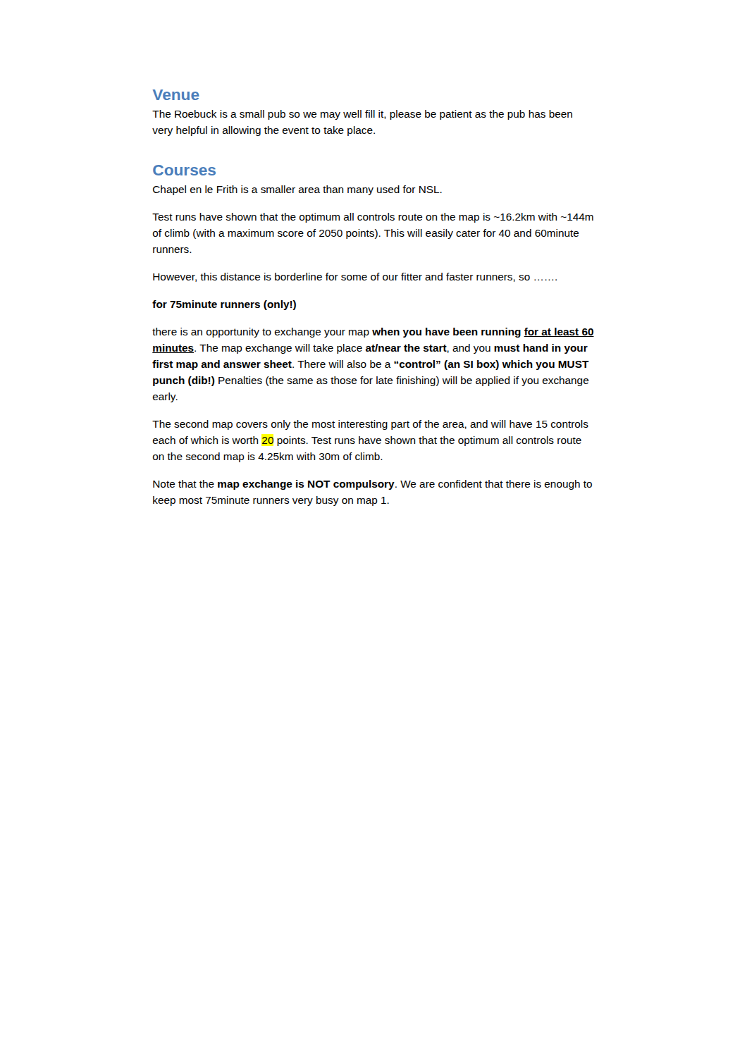Venue
The Roebuck is a small pub so we may well fill it, please be patient as the pub has been very helpful in allowing the event to take place.
Courses
Chapel en le Frith is a smaller area than many used for NSL.
Test runs have shown that the optimum all controls route on the map is ~16.2km with ~144m of climb (with a maximum score of 2050 points). This will easily cater for 40 and 60minute runners.
However, this distance is borderline for some of our fitter and faster runners, so …….
for 75minute runners (only!)
there is an opportunity to exchange your map when you have been running for at least 60 minutes. The map exchange will take place at/near the start, and you must hand in your first map and answer sheet. There will also be a “control” (an SI box) which you MUST punch (dib!) Penalties (the same as those for late finishing) will be applied if you exchange early.
The second map covers only the most interesting part of the area, and will have 15 controls each of which is worth 20 points. Test runs have shown that the optimum all controls route on the second map is 4.25km with 30m of climb.
Note that the map exchange is NOT compulsory. We are confident that there is enough to keep most 75minute runners very busy on map 1.